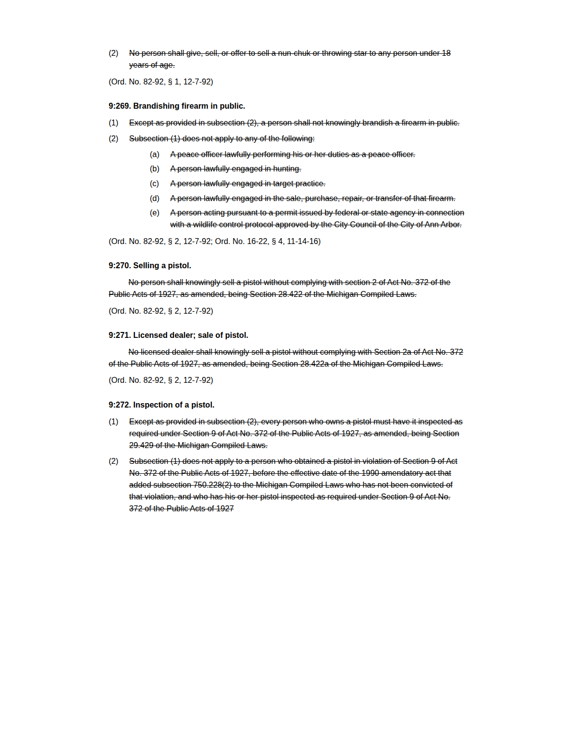(2) No person shall give, sell, or offer to sell a nun-chuk or throwing star to any person under 18 years of age.
(Ord. No. 82-92, § 1, 12-7-92)
9:269. Brandishing firearm in public.
(1) Except as provided in subsection (2), a person shall not knowingly brandish a firearm in public.
(2) Subsection (1) does not apply to any of the following:
(a) A peace officer lawfully performing his or her duties as a peace officer.
(b) A person lawfully engaged in hunting.
(c) A person lawfully engaged in target practice.
(d) A person lawfully engaged in the sale, purchase, repair, or transfer of that firearm.
(e) A person acting pursuant to a permit issued by federal or state agency in connection with a wildlife control protocol approved by the City Council of the City of Ann Arbor.
(Ord. No. 82-92, § 2, 12-7-92; Ord. No. 16-22, § 4, 11-14-16)
9:270. Selling a pistol.
No person shall knowingly sell a pistol without complying with section 2 of Act No. 372 of the Public Acts of 1927, as amended, being Section 28.422 of the Michigan Compiled Laws.
(Ord. No. 82-92, § 2, 12-7-92)
9:271. Licensed dealer; sale of pistol.
No licensed dealer shall knowingly sell a pistol without complying with Section 2a of Act No. 372 of the Public Acts of 1927, as amended, being Section 28.422a of the Michigan Compiled Laws.
(Ord. No. 82-92, § 2, 12-7-92)
9:272. Inspection of a pistol.
(1) Except as provided in subsection (2), every person who owns a pistol must have it inspected as required under Section 9 of Act No. 372 of the Public Acts of 1927, as amended, being Section 29.429 of the Michigan Compiled Laws.
(2) Subsection (1) does not apply to a person who obtained a pistol in violation of Section 9 of Act No. 372 of the Public Acts of 1927, before the effective date of the 1990 amendatory act that added subsection 750.228(2) to the Michigan Compiled Laws who has not been convicted of that violation, and who has his or her pistol inspected as required under Section 9 of Act No. 372 of the Public Acts of 1927